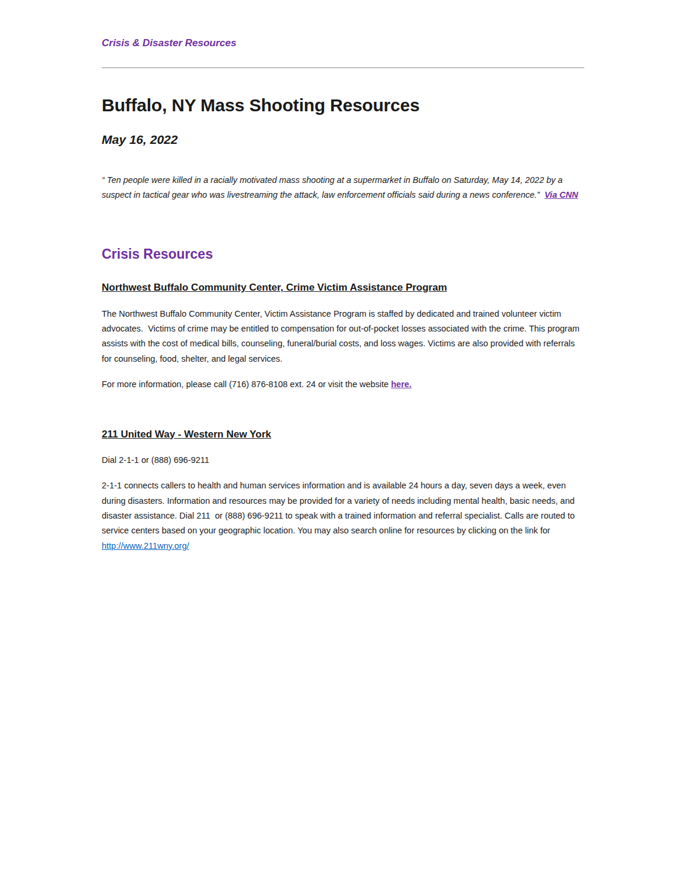Crisis & Disaster Resources
Buffalo, NY Mass Shooting Resources
May 16, 2022
“ Ten people were killed in a racially motivated mass shooting at a supermarket in Buffalo on Saturday, May 14, 2022 by a suspect in tactical gear who was livestreaming the attack, law enforcement officials said during a news conference.” Via CNN
Crisis Resources
Northwest Buffalo Community Center, Crime Victim Assistance Program
The Northwest Buffalo Community Center, Victim Assistance Program is staffed by dedicated and trained volunteer victim advocates. Victims of crime may be entitled to compensation for out-of-pocket losses associated with the crime. This program assists with the cost of medical bills, counseling, funeral/burial costs, and loss wages. Victims are also provided with referrals for counseling, food, shelter, and legal services.
For more information, please call (716) 876-8108 ext. 24 or visit the website here.
211 United Way - Western New York
Dial 2-1-1 or (888) 696-9211
2-1-1 connects callers to health and human services information and is available 24 hours a day, seven days a week, even during disasters. Information and resources may be provided for a variety of needs including mental health, basic needs, and disaster assistance. Dial 211 or (888) 696-9211 to speak with a trained information and referral specialist. Calls are routed to service centers based on your geographic location. You may also search online for resources by clicking on the link for http://www.211wny.org/